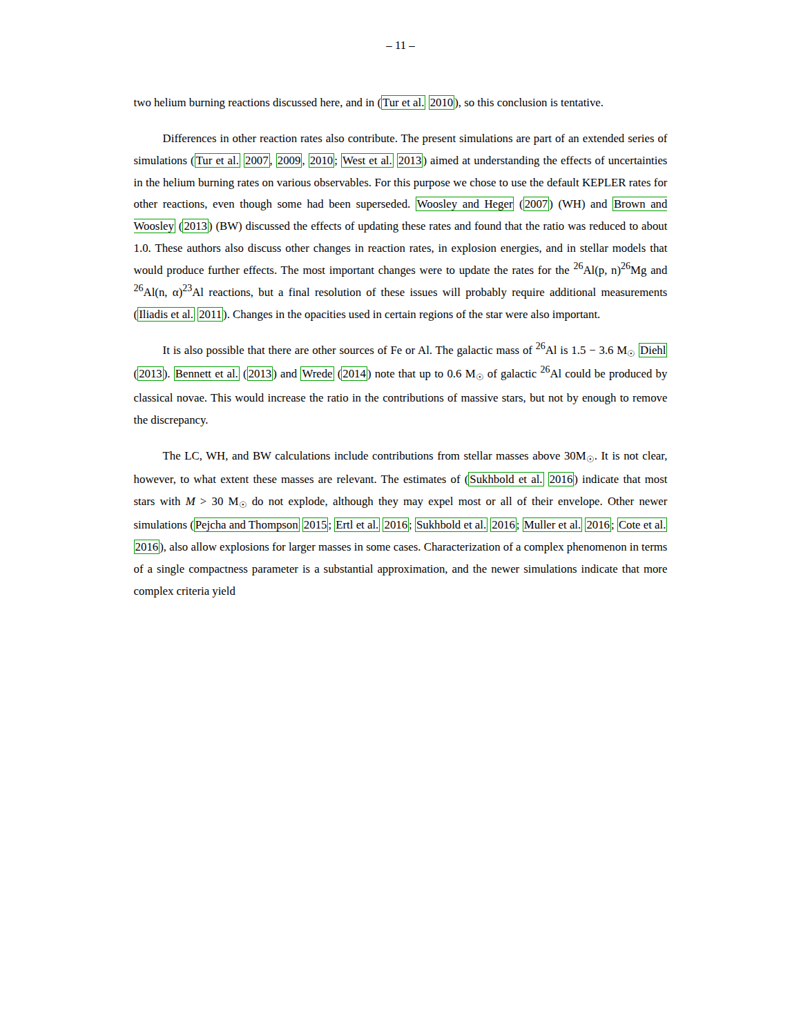– 11 –
two helium burning reactions discussed here, and in (Tur et al. 2010), so this conclusion is tentative.
Differences in other reaction rates also contribute. The present simulations are part of an extended series of simulations (Tur et al. 2007, 2009, 2010; West et al. 2013) aimed at understanding the effects of uncertainties in the helium burning rates on various observables. For this purpose we chose to use the default KEPLER rates for other reactions, even though some had been superseded. Woosley and Heger (2007) (WH) and Brown and Woosley (2013) (BW) discussed the effects of updating these rates and found that the ratio was reduced to about 1.0. These authors also discuss other changes in reaction rates, in explosion energies, and in stellar models that would produce further effects. The most important changes were to update the rates for the 26Al(p, n)26Mg and 26Al(n, α)23Al reactions, but a final resolution of these issues will probably require additional measurements (Iliadis et al. 2011). Changes in the opacities used in certain regions of the star were also important.
It is also possible that there are other sources of Fe or Al. The galactic mass of 26Al is 1.5 − 3.6 M☉ Diehl (2013). Bennett et al. (2013) and Wrede (2014) note that up to 0.6 M☉ of galactic 26Al could be produced by classical novae. This would increase the ratio in the contributions of massive stars, but not by enough to remove the discrepancy.
The LC, WH, and BW calculations include contributions from stellar masses above 30M☉. It is not clear, however, to what extent these masses are relevant. The estimates of (Sukhbold et al. 2016) indicate that most stars with M > 30 M☉ do not explode, although they may expel most or all of their envelope. Other newer simulations (Pejcha and Thompson 2015; Ertl et al. 2016; Sukhbold et al. 2016; Muller et al. 2016; Cote et al. 2016), also allow explosions for larger masses in some cases. Characterization of a complex phenomenon in terms of a single compactness parameter is a substantial approximation, and the newer simulations indicate that more complex criteria yield